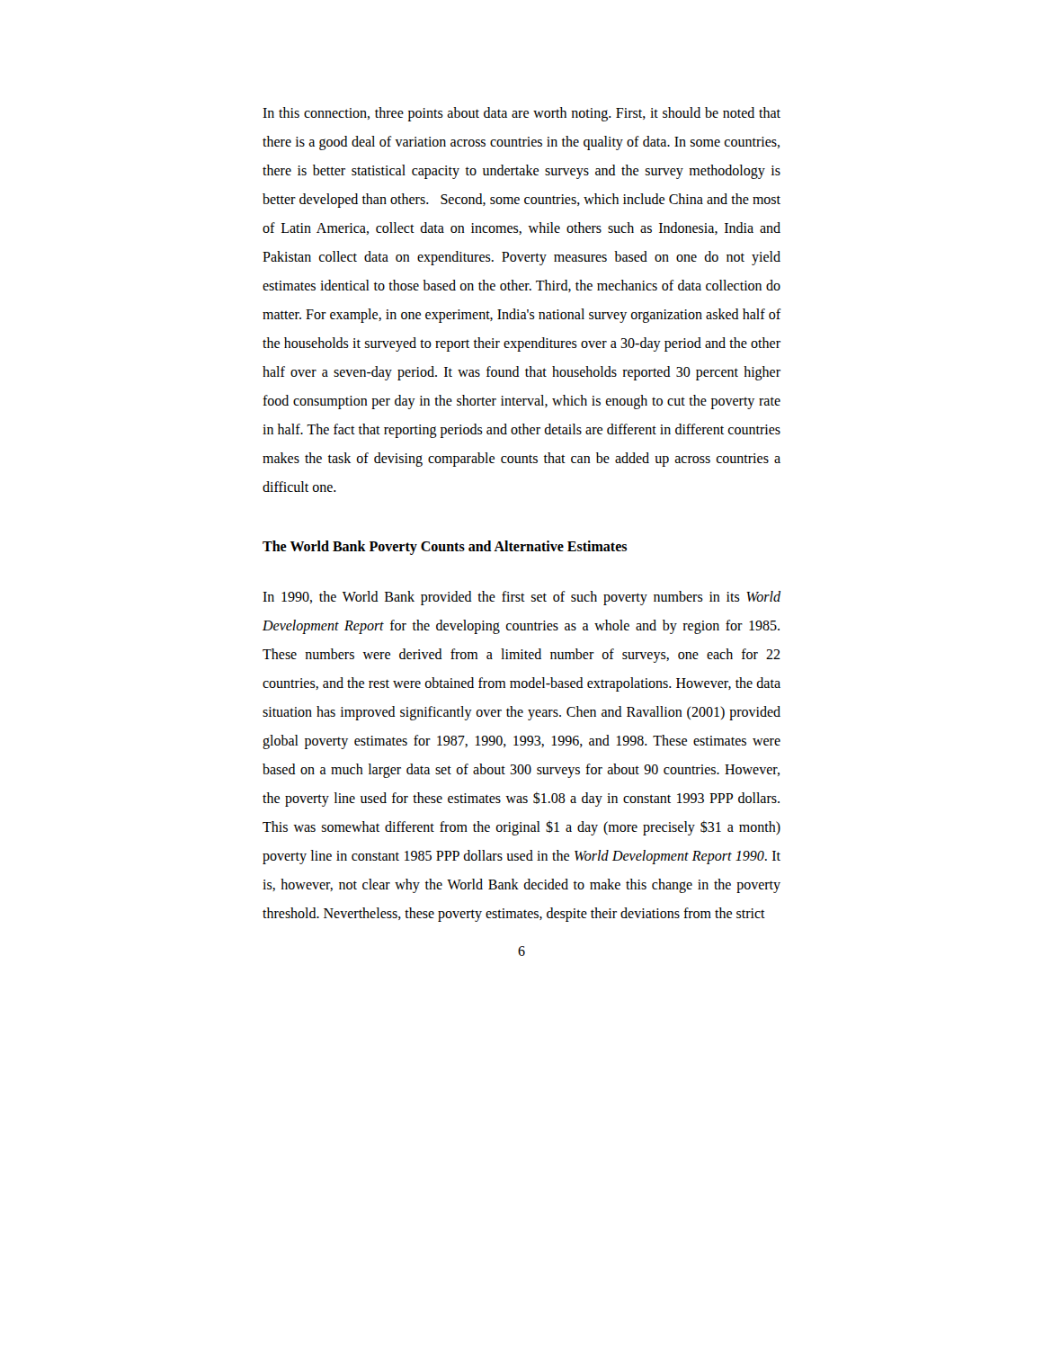In this connection, three points about data are worth noting. First, it should be noted that there is a good deal of variation across countries in the quality of data. In some countries, there is better statistical capacity to undertake surveys and the survey methodology is better developed than others. Second, some countries, which include China and the most of Latin America, collect data on incomes, while others such as Indonesia, India and Pakistan collect data on expenditures. Poverty measures based on one do not yield estimates identical to those based on the other. Third, the mechanics of data collection do matter. For example, in one experiment, India's national survey organization asked half of the households it surveyed to report their expenditures over a 30-day period and the other half over a seven-day period. It was found that households reported 30 percent higher food consumption per day in the shorter interval, which is enough to cut the poverty rate in half. The fact that reporting periods and other details are different in different countries makes the task of devising comparable counts that can be added up across countries a difficult one.
The World Bank Poverty Counts and Alternative Estimates
In 1990, the World Bank provided the first set of such poverty numbers in its World Development Report for the developing countries as a whole and by region for 1985. These numbers were derived from a limited number of surveys, one each for 22 countries, and the rest were obtained from model-based extrapolations. However, the data situation has improved significantly over the years. Chen and Ravallion (2001) provided global poverty estimates for 1987, 1990, 1993, 1996, and 1998. These estimates were based on a much larger data set of about 300 surveys for about 90 countries. However, the poverty line used for these estimates was $1.08 a day in constant 1993 PPP dollars. This was somewhat different from the original $1 a day (more precisely $31 a month) poverty line in constant 1985 PPP dollars used in the World Development Report 1990. It is, however, not clear why the World Bank decided to make this change in the poverty threshold. Nevertheless, these poverty estimates, despite their deviations from the strict
6